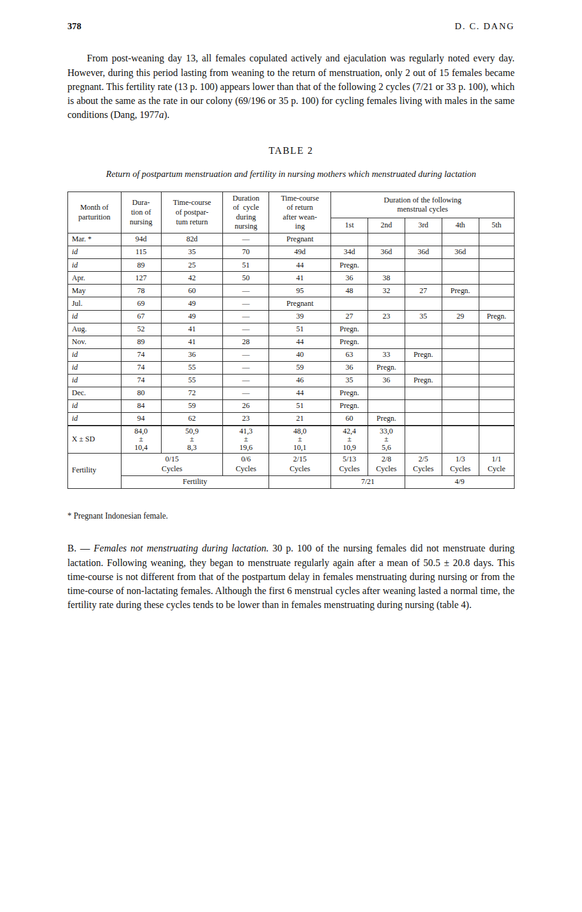378 D. C. Dang
From post-weaning day 13, all females copulated actively and ejaculation was regularly noted every day. However, during this period lasting from weaning to the return of menstruation, only 2 out of 15 females became pregnant. This fertility rate (13 p. 100) appears lower than that of the following 2 cycles (7/21 or 33 p. 100), which is about the same as the rate in our colony (69/196 or 35 p. 100) for cycling females living with males in the same conditions (Dang, 1977a).
TABLE 2
Return of postpartum menstruation and fertility in nursing mothers which menstruated during lactation
| Month of parturition | Dura- tion of nursing | Time-course of postpar- tum return | Duration of cycle during nursing | Time-course of return after wean- ing | Duration of the following menstrual cycles |
| --- | --- | --- | --- | --- | --- |
| 1st | 2nd | 3rd | 4th | 5th |
| Mar. * | 94d | 82d | — | Pregnant | | | | | |
| id | 115 | 35 | 70 | 49d | 34d | 36d | 36d | 36d | |
| id | 89 | 25 | 51 | 44 | Pregn. | | | | |
| Apr. | 127 | 42 | 50 | 41 | 36 | 38 | | | |
| May | 78 | 60 | — | 95 | 48 | 32 | 27 | Pregn. | |
| Jul. | 69 | 49 | — | Pregnant | | | | | |
| id | 67 | 49 | — | 39 | 27 | 23 | 35 | 29 | Pregn. |
| Aug. | 52 | 41 | — | 51 | Pregn. | | | | |
| Nov. | 89 | 41 | 28 | 44 | Pregn. | | | | |
| id | 74 | 36 | — | 40 | 63 | 33 | Pregn. | | |
| id | 74 | 55 | — | 59 | 36 | Pregn. | | | |
| id | 74 | 55 | — | 46 | 35 | 36 | Pregn. | | |
| Dec. | 80 | 72 | — | 44 | Pregn. | | | | |
| id | 84 | 59 | 26 | 51 | Pregn. | | | | |
| id | 94 | 62 | 23 | 21 | 60 | Pregn. | | | |
| X ± SD | 84,0 ± 10,4 | 50,9 ± 8,3 | 41,3 ± 19,6 | 48,0 ± 10,1 | 42,4 ± 10,9 | 33,0 ± 5,6 | | | |
| Fertility | 0/15 Cycles | 0/6 Cycles | 2/15 Cycles | 5/13 Cycles | 2/8 Cycles | 2/5 Cycles | 1/3 Cycles | 1/1 Cycle |
| Fertility | | 7/21 | 4/9 |
* Pregnant Indonesian female.
B. — Females not menstruating during lactation. 30 p. 100 of the nursing females did not menstruate during lactation. Following weaning, they began to menstruate regularly again after a mean of 50.5 ± 20.8 days. This time-course is not different from that of the postpartum delay in females menstruating during nursing or from the time-course of non-lactating females. Although the first 6 menstrual cycles after weaning lasted a normal time, the fertility rate during these cycles tends to be lower than in females menstruating during nursing (table 4).